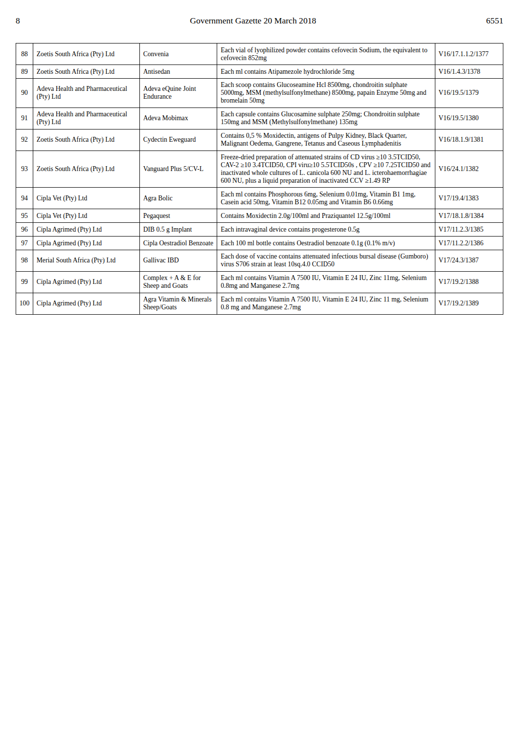8 Government Gazette 20 March 2018 6551
| 88 | Zoetis South Africa (Pty) Ltd | Convenia | Each vial of lyophilized powder contains cefovecin Sodium, the equivalent to cefovecin 852mg | V16/17.1.1.2/1377 |
| 89 | Zoetis South Africa (Pty) Ltd | Antisedan | Each ml contains Atipamezole hydrochloride 5mg | V16/1.4.3/1378 |
| 90 | Adeva Health and Pharmaceutical (Pty) Ltd | Adeva eQuine Joint Endurance | Each scoop contains Glucoseamine Hcl 8500mg, chondroitin sulphate 5000mg, MSM (methylsulfonylmethane) 8500mg, papain Enzyme 50mg and bromelain 50mg | V16/19.5/1379 |
| 91 | Adeva Health and Pharmaceutical (Pty) Ltd | Adeva Mobimax | Each capsule contains Glucosamine sulphate 250mg; Chondroitin sulphate 150mg and MSM (Methylsulfonylmethane) 135mg | V16/19.5/1380 |
| 92 | Zoetis South Africa (Pty) Ltd | Cydectin Eweguard | Contains 0,5 % Moxidectin, antigens of Pulpy Kidney, Black Quarter, Malignant Oedema, Gangrene, Tetanus and Caseous Lymphadenitis | V16/18.1.9/1381 |
| 93 | Zoetis South Africa (Pty) Ltd | Vanguard Plus 5/CV-L | Freeze-dried preparation of attenuated strains of CD virus ≥10 3.5TCID50, CAV-2 ≥10 3.4TCID50, CPI viru≥10 5.5TCID50s , CPV ≥10 7.25TCID50 and inactivated whole cultures of L. canicola 600 NU and L. icterohaemorrhagiae 600 NU, plus a liquid preparation of inactivated CCV ≥1.49 RP | V16/24.1/1382 |
| 94 | Cipla Vet (Pty) Ltd | Agra Bolic | Each ml contains Phosphorous 6mg, Selenium 0.01mg, Vitamin B1 1mg, Casein acid 50mg, Vitamin B12 0.05mg and Vitamin B6 0.66mg | V17/19.4/1383 |
| 95 | Cipla Vet (Pty) Ltd | Pegaquest | Contains Moxidectin 2.0g/100ml and Praziquantel 12.5g/100ml | V17/18.1.8/1384 |
| 96 | Cipla Agrimed (Pty) Ltd | DIB 0.5 g Implant | Each intravaginal device contains progesterone 0.5g | V17/11.2.3/1385 |
| 97 | Cipla Agrimed (Pty) Ltd | Cipla Oestradiol Benzoate | Each 100 ml bottle contains Oestradiol benzoate 0.1g (0.1% m/v) | V17/11.2.2/1386 |
| 98 | Merial South Africa (Pty) Ltd | Gallivac IBD | Each dose of vaccine contains attenuated infectious bursal disease (Gumboro) virus S706 strain at least 10sq.4.0 CCID50 | V17/24.3/1387 |
| 99 | Cipla Agrimed (Pty) Ltd | Complex + A & E for Sheep and Goats | Each ml contains Vitamin A 7500 IU, Vitamin E 24 IU, Zinc 11mg, Selenium 0.8mg and Manganese 2.7mg | V17/19.2/1388 |
| 100 | Cipla Agrimed (Pty) Ltd | Agra Vitamin & Minerals Sheep/Goats | Each ml contains Vitamin A 7500 IU, Vitamin E 24 IU, Zinc 11 mg, Selenium 0.8 mg and Manganese 2.7mg | V17/19.2/1389 |